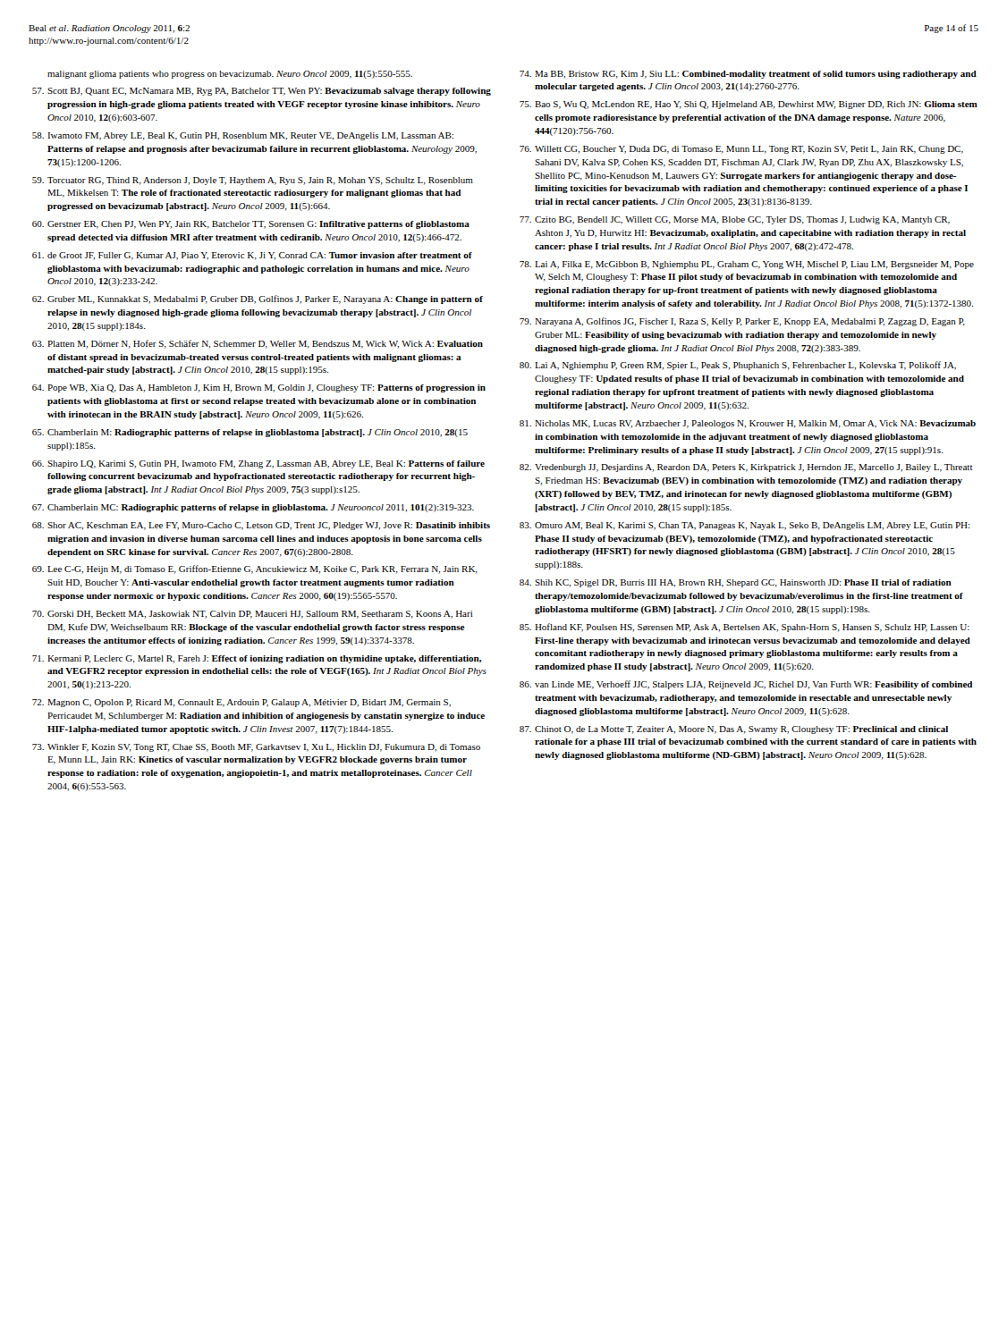Beal et al. Radiation Oncology 2011, 6:2
http://www.ro-journal.com/content/6/1/2
Page 14 of 15
malignant glioma patients who progress on bevacizumab. Neuro Oncol 2009, 11(5):550-555.
57. Scott BJ, Quant EC, McNamara MB, Ryg PA, Batchelor TT, Wen PY: Bevacizumab salvage therapy following progression in high-grade glioma patients treated with VEGF receptor tyrosine kinase inhibitors. Neuro Oncol 2010, 12(6):603-607.
58. Iwamoto FM, Abrey LE, Beal K, Gutin PH, Rosenblum MK, Reuter VE, DeAngelis LM, Lassman AB: Patterns of relapse and prognosis after bevacizumab failure in recurrent glioblastoma. Neurology 2009, 73(15):1200-1206.
59. Torcuator RG, Thind R, Anderson J, Doyle T, Haythem A, Ryu S, Jain R, Mohan YS, Schultz L, Rosenblum ML, Mikkelsen T: The role of fractionated stereotactic radiosurgery for malignant gliomas that had progressed on bevacizumab [abstract]. Neuro Oncol 2009, 11(5):664.
60. Gerstner ER, Chen PJ, Wen PY, Jain RK, Batchelor TT, Sorensen G: Infiltrative patterns of glioblastoma spread detected via diffusion MRI after treatment with cediranib. Neuro Oncol 2010, 12(5):466-472.
61. de Groot JF, Fuller G, Kumar AJ, Piao Y, Eterovic K, Ji Y, Conrad CA: Tumor invasion after treatment of glioblastoma with bevacizumab: radiographic and pathologic correlation in humans and mice. Neuro Oncol 2010, 12(3):233-242.
62. Gruber ML, Kunnakkat S, Medabalmi P, Gruber DB, Golfinos J, Parker E, Narayana A: Change in pattern of relapse in newly diagnosed high-grade glioma following bevacizumab therapy [abstract]. J Clin Oncol 2010, 28(15 suppl):184s.
63. Platten M, Dörner N, Hofer S, Schäfer N, Schemmer D, Weller M, Bendszus M, Wick W, Wick A: Evaluation of distant spread in bevacizumab-treated versus control-treated patients with malignant gliomas: a matched-pair study [abstract]. J Clin Oncol 2010, 28(15 suppl):195s.
64. Pope WB, Xia Q, Das A, Hambleton J, Kim H, Brown M, Goldin J, Cloughesy TF: Patterns of progression in patients with glioblastoma at first or second relapse treated with bevacizumab alone or in combination with irinotecan in the BRAIN study [abstract]. Neuro Oncol 2009, 11(5):626.
65. Chamberlain M: Radiographic patterns of relapse in glioblastoma [abstract]. J Clin Oncol 2010, 28(15 suppl):185s.
66. Shapiro LQ, Karimi S, Gutin PH, Iwamoto FM, Zhang Z, Lassman AB, Abrey LE, Beal K: Patterns of failure following concurrent bevacizumab and hypofractionated stereotactic radiotherapy for recurrent high-grade glioma [abstract]. Int J Radiat Oncol Biol Phys 2009, 75(3 suppl):s125.
67. Chamberlain MC: Radiographic patterns of relapse in glioblastoma. J Neurooncol 2011, 101(2):319-323.
68. Shor AC, Keschman EA, Lee FY, Muro-Cacho C, Letson GD, Trent JC, Pledger WJ, Jove R: Dasatinib inhibits migration and invasion in diverse human sarcoma cell lines and induces apoptosis in bone sarcoma cells dependent on SRC kinase for survival. Cancer Res 2007, 67(6):2800-2808.
69. Lee C-G, Heijn M, di Tomaso E, Griffon-Etienne G, Ancukiewicz M, Koike C, Park KR, Ferrara N, Jain RK, Suit HD, Boucher Y: Anti-vascular endothelial growth factor treatment augments tumor radiation response under normoxic or hypoxic conditions. Cancer Res 2000, 60(19):5565-5570.
70. Gorski DH, Beckett MA, Jaskowiak NT, Calvin DP, Mauceri HJ, Salloum RM, Seetharam S, Koons A, Hari DM, Kufe DW, Weichselbaum RR: Blockage of the vascular endothelial growth factor stress response increases the antitumor effects of ionizing radiation. Cancer Res 1999, 59(14):3374-3378.
71. Kermani P, Leclerc G, Martel R, Fareh J: Effect of ionizing radiation on thymidine uptake, differentiation, and VEGFR2 receptor expression in endothelial cells: the role of VEGF(165). Int J Radiat Oncol Biol Phys 2001, 50(1):213-220.
72. Magnon C, Opolon P, Ricard M, Connault E, Ardouin P, Galaup A, Métivier D, Bidart JM, Germain S, Perricaudet M, Schlumberger M: Radiation and inhibition of angiogenesis by canstatin synergize to induce HIF-1alpha-mediated tumor apoptotic switch. J Clin Invest 2007, 117(7):1844-1855.
73. Winkler F, Kozin SV, Tong RT, Chae SS, Booth MF, Garkavtsev I, Xu L, Hicklin DJ, Fukumura D, di Tomaso E, Munn LL, Jain RK: Kinetics of vascular normalization by VEGFR2 blockade governs brain tumor response to radiation: role of oxygenation, angiopoietin-1, and matrix metalloproteinases. Cancer Cell 2004, 6(6):553-563.
74. Ma BB, Bristow RG, Kim J, Siu LL: Combined-modality treatment of solid tumors using radiotherapy and molecular targeted agents. J Clin Oncol 2003, 21(14):2760-2776.
75. Bao S, Wu Q, McLendon RE, Hao Y, Shi Q, Hjelmeland AB, Dewhirst MW, Bigner DD, Rich JN: Glioma stem cells promote radioresistance by preferential activation of the DNA damage response. Nature 2006, 444(7120):756-760.
76. Willett CG, Boucher Y, Duda DG, di Tomaso E, Munn LL, Tong RT, Kozin SV, Petit L, Jain RK, Chung DC, Sahani DV, Kalva SP, Cohen KS, Scadden DT, Fischman AJ, Clark JW, Ryan DP, Zhu AX, Blaszkowsky LS, Shellito PC, Mino-Kenudson M, Lauwers GY: Surrogate markers for antiangiogenic therapy and dose-limiting toxicities for bevacizumab with radiation and chemotherapy: continued experience of a phase I trial in rectal cancer patients. J Clin Oncol 2005, 23(31):8136-8139.
77. Czito BG, Bendell JC, Willett CG, Morse MA, Blobe GC, Tyler DS, Thomas J, Ludwig KA, Mantyh CR, Ashton J, Yu D, Hurwitz HI: Bevacizumab, oxaliplatin, and capecitabine with radiation therapy in rectal cancer: phase I trial results. Int J Radiat Oncol Biol Phys 2007, 68(2):472-478.
78. Lai A, Filka E, McGibbon B, Nghiemphu PL, Graham C, Yong WH, Mischel P, Liau LM, Bergsneider M, Pope W, Selch M, Cloughesy T: Phase II pilot study of bevacizumab in combination with temozolomide and regional radiation therapy for up-front treatment of patients with newly diagnosed glioblastoma multiforme: interim analysis of safety and tolerability. Int J Radiat Oncol Biol Phys 2008, 71(5):1372-1380.
79. Narayana A, Golfinos JG, Fischer I, Raza S, Kelly P, Parker E, Knopp EA, Medabalmi P, Zagzag D, Eagan P, Gruber ML: Feasibility of using bevacizumab with radiation therapy and temozolomide in newly diagnosed high-grade glioma. Int J Radiat Oncol Biol Phys 2008, 72(2):383-389.
80. Lai A, Nghiemphu P, Green RM, Spier L, Peak S, Phuphanich S, Fehrenbacher L, Kolevska T, Polikoff JA, Cloughesy TF: Updated results of phase II trial of bevacizumab in combination with temozolomide and regional radiation therapy for upfront treatment of patients with newly diagnosed glioblastoma multiforme [abstract]. Neuro Oncol 2009, 11(5):632.
81. Nicholas MK, Lucas RV, Arzbaecher J, Paleologos N, Krouwer H, Malkin M, Omar A, Vick NA: Bevacizumab in combination with temozolomide in the adjuvant treatment of newly diagnosed glioblastoma multiforme: Preliminary results of a phase II study [abstract]. J Clin Oncol 2009, 27(15 suppl):91s.
82. Vredenburgh JJ, Desjardins A, Reardon DA, Peters K, Kirkpatrick J, Herndon JE, Marcello J, Bailey L, Threatt S, Friedman HS: Bevacizumab (BEV) in combination with temozolomide (TMZ) and radiation therapy (XRT) followed by BEV, TMZ, and irinotecan for newly diagnosed glioblastoma multiforme (GBM) [abstract]. J Clin Oncol 2010, 28(15 suppl):185s.
83. Omuro AM, Beal K, Karimi S, Chan TA, Panageas K, Nayak L, Seko B, DeAngelis LM, Abrey LE, Gutin PH: Phase II study of bevacizumab (BEV), temozolomide (TMZ), and hypofractionated stereotactic radiotherapy (HFSRT) for newly diagnosed glioblastoma (GBM) [abstract]. J Clin Oncol 2010, 28(15 suppl):188s.
84. Shih KC, Spigel DR, Burris III HA, Brown RH, Shepard GC, Hainsworth JD: Phase II trial of radiation therapy/temozolomide/bevacizumab followed by bevacizumab/everolimus in the first-line treatment of glioblastoma multiforme (GBM) [abstract]. J Clin Oncol 2010, 28(15 suppl):198s.
85. Hofland KF, Poulsen HS, Sørensen MP, Ask A, Bertelsen AK, Spahn-Horn S, Hansen S, Schulz HP, Lassen U: First-line therapy with bevacizumab and irinotecan versus bevacizumab and temozolomide and delayed concomitant radiotherapy in newly diagnosed primary glioblastoma multiforme: early results from a randomized phase II study [abstract]. Neuro Oncol 2009, 11(5):620.
86. van Linde ME, Verhoeff JJC, Stalpers LJA, Reijneveld JC, Richel DJ, Van Furth WR: Feasibility of combined treatment with bevacizumab, radiotherapy, and temozolomide in resectable and unresectable newly diagnosed glioblastoma multiforme [abstract]. Neuro Oncol 2009, 11(5):628.
87. Chinot O, de La Motte T, Zeaiter A, Moore N, Das A, Swamy R, Cloughesy TF: Preclinical and clinical rationale for a phase III trial of bevacizumab combined with the current standard of care in patients with newly diagnosed glioblastoma multiforme (ND-GBM) [abstract]. Neuro Oncol 2009, 11(5):628.